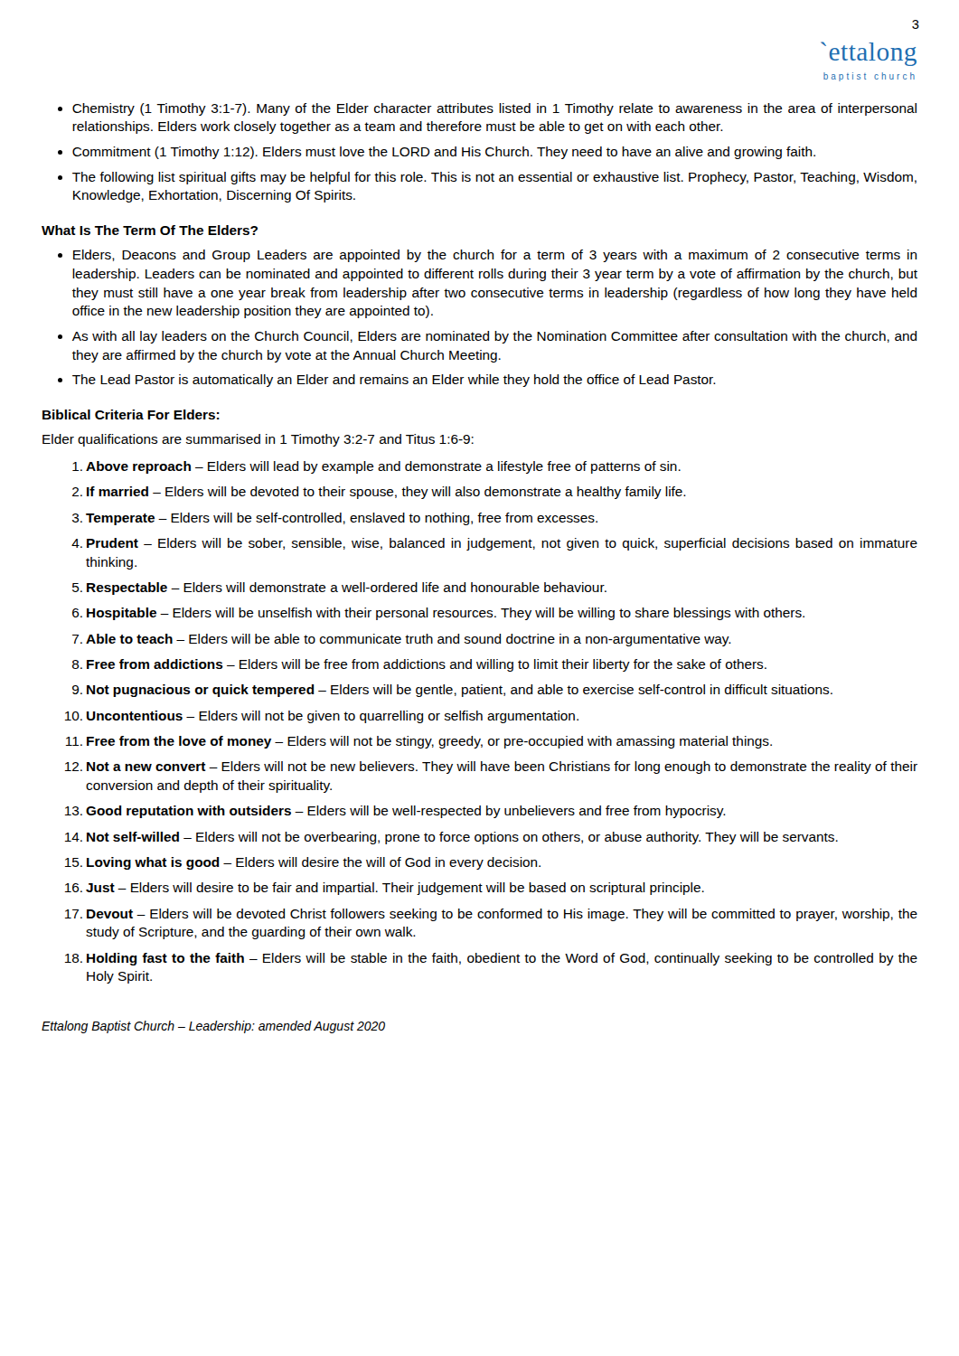3
`ettalong baptist church
Chemistry (1 Timothy 3:1-7). Many of the Elder character attributes listed in 1 Timothy relate to awareness in the area of interpersonal relationships. Elders work closely together as a team and therefore must be able to get on with each other.
Commitment (1 Timothy 1:12). Elders must love the LORD and His Church. They need to have an alive and growing faith.
The following list spiritual gifts may be helpful for this role. This is not an essential or exhaustive list. Prophecy, Pastor, Teaching, Wisdom, Knowledge, Exhortation, Discerning Of Spirits.
What Is The Term Of The Elders?
Elders, Deacons and Group Leaders are appointed by the church for a term of 3 years with a maximum of 2 consecutive terms in leadership. Leaders can be nominated and appointed to different rolls during their 3 year term by a vote of affirmation by the church, but they must still have a one year break from leadership after two consecutive terms in leadership (regardless of how long they have held office in the new leadership position they are appointed to).
As with all lay leaders on the Church Council, Elders are nominated by the Nomination Committee after consultation with the church, and they are affirmed by the church by vote at the Annual Church Meeting.
The Lead Pastor is automatically an Elder and remains an Elder while they hold the office of Lead Pastor.
Biblical Criteria For Elders:
Elder qualifications are summarised in 1 Timothy 3:2-7 and Titus 1:6-9:
Above reproach – Elders will lead by example and demonstrate a lifestyle free of patterns of sin.
If married – Elders will be devoted to their spouse, they will also demonstrate a healthy family life.
Temperate – Elders will be self-controlled, enslaved to nothing, free from excesses.
Prudent – Elders will be sober, sensible, wise, balanced in judgement, not given to quick, superficial decisions based on immature thinking.
Respectable – Elders will demonstrate a well-ordered life and honourable behaviour.
Hospitable – Elders will be unselfish with their personal resources. They will be willing to share blessings with others.
Able to teach – Elders will be able to communicate truth and sound doctrine in a non-argumentative way.
Free from addictions – Elders will be free from addictions and willing to limit their liberty for the sake of others.
Not pugnacious or quick tempered – Elders will be gentle, patient, and able to exercise self-control in difficult situations.
Uncontentious – Elders will not be given to quarrelling or selfish argumentation.
Free from the love of money – Elders will not be stingy, greedy, or pre-occupied with amassing material things.
Not a new convert – Elders will not be new believers. They will have been Christians for long enough to demonstrate the reality of their conversion and depth of their spirituality.
Good reputation with outsiders – Elders will be well-respected by unbelievers and free from hypocrisy.
Not self-willed – Elders will not be overbearing, prone to force options on others, or abuse authority. They will be servants.
Loving what is good – Elders will desire the will of God in every decision.
Just – Elders will desire to be fair and impartial. Their judgement will be based on scriptural principle.
Devout – Elders will be devoted Christ followers seeking to be conformed to His image. They will be committed to prayer, worship, the study of Scripture, and the guarding of their own walk.
Holding fast to the faith – Elders will be stable in the faith, obedient to the Word of God, continually seeking to be controlled by the Holy Spirit.
Ettalong Baptist Church – Leadership: amended August 2020